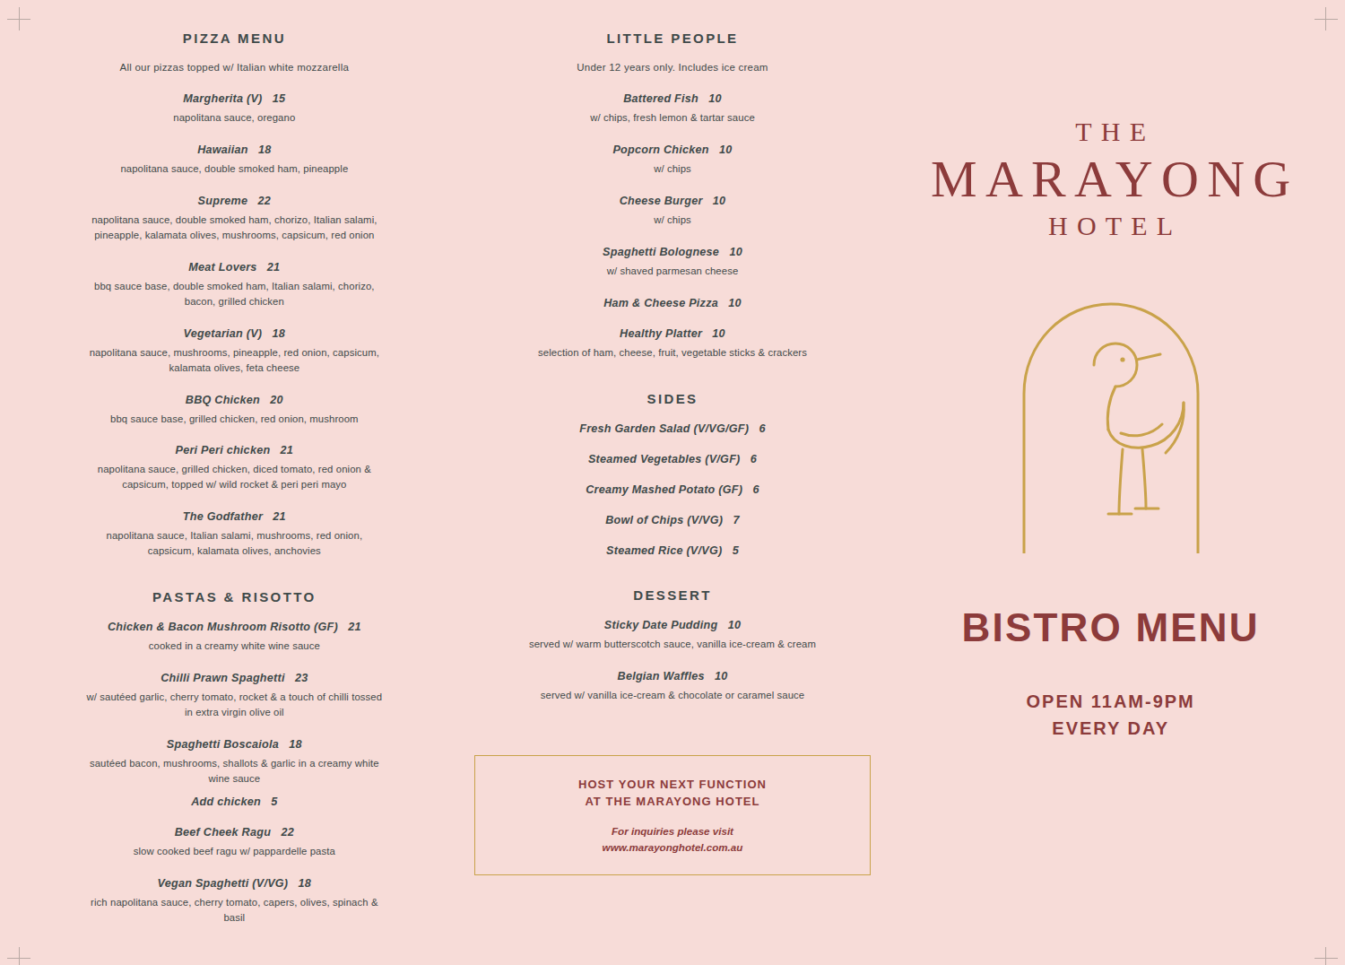Pizza Menu
All our pizzas topped w/ Italian white mozzarella
Margherita (V) 15 napolitana sauce, oregano
Hawaiian 18 napolitana sauce, double smoked ham, pineapple
Supreme 22 napolitana sauce, double smoked ham, chorizo, Italian salami, pineapple, kalamata olives, mushrooms, capsicum, red onion
Meat Lovers 21 bbq sauce base, double smoked ham, Italian salami, chorizo, bacon, grilled chicken
Vegetarian (V) 18 napolitana sauce, mushrooms, pineapple, red onion, capsicum, kalamata olives, feta cheese
BBQ Chicken 20 bbq sauce base, grilled chicken, red onion, mushroom
Peri Peri chicken 21 napolitana sauce, grilled chicken, diced tomato, red onion & capsicum, topped w/ wild rocket & peri peri mayo
The Godfather 21 napolitana sauce, Italian salami, mushrooms, red onion, capsicum, kalamata olives, anchovies
Pastas & Risotto
Chicken & Bacon Mushroom Risotto (GF) 21 cooked in a creamy white wine sauce
Chilli Prawn Spaghetti 23 w/ sautéed garlic, cherry tomato, rocket & a touch of chilli tossed in extra virgin olive oil
Spaghetti Boscaiola 18 sautéed bacon, mushrooms, shallots & garlic in a creamy white wine sauce Add chicken 5
Beef Cheek Ragu 22 slow cooked beef ragu w/ pappardelle pasta
Vegan Spaghetti (V/VG) 18 rich napolitana sauce, cherry tomato, capers, olives, spinach & basil
Little People
Under 12 years only. Includes ice cream
Battered Fish 10 w/ chips, fresh lemon & tartar sauce
Popcorn Chicken 10 w/ chips
Cheese Burger 10 w/ chips
Spaghetti Bolognese 10 w/ shaved parmesan cheese
Ham & Cheese Pizza 10
Healthy Platter 10 selection of ham, cheese, fruit, vegetable sticks & crackers
Sides
Fresh Garden Salad (V/VG/GF) 6
Steamed Vegetables (V/GF) 6
Creamy Mashed Potato (GF) 6
Bowl of Chips (V/VG) 7
Steamed Rice (V/VG) 5
Dessert
Sticky Date Pudding 10 served w/ warm butterscotch sauce, vanilla ice-cream & cream
Belgian Waffles 10 served w/ vanilla ice-cream & chocolate or caramel sauce
Host your next function
at the Marayong Hotel
For inquiries please visit
www.marayonghotel.com.au
THE
MARAYONG
HOTEL
BISTRO MENU
OPEN 11AM-9PM
EVERY DAY